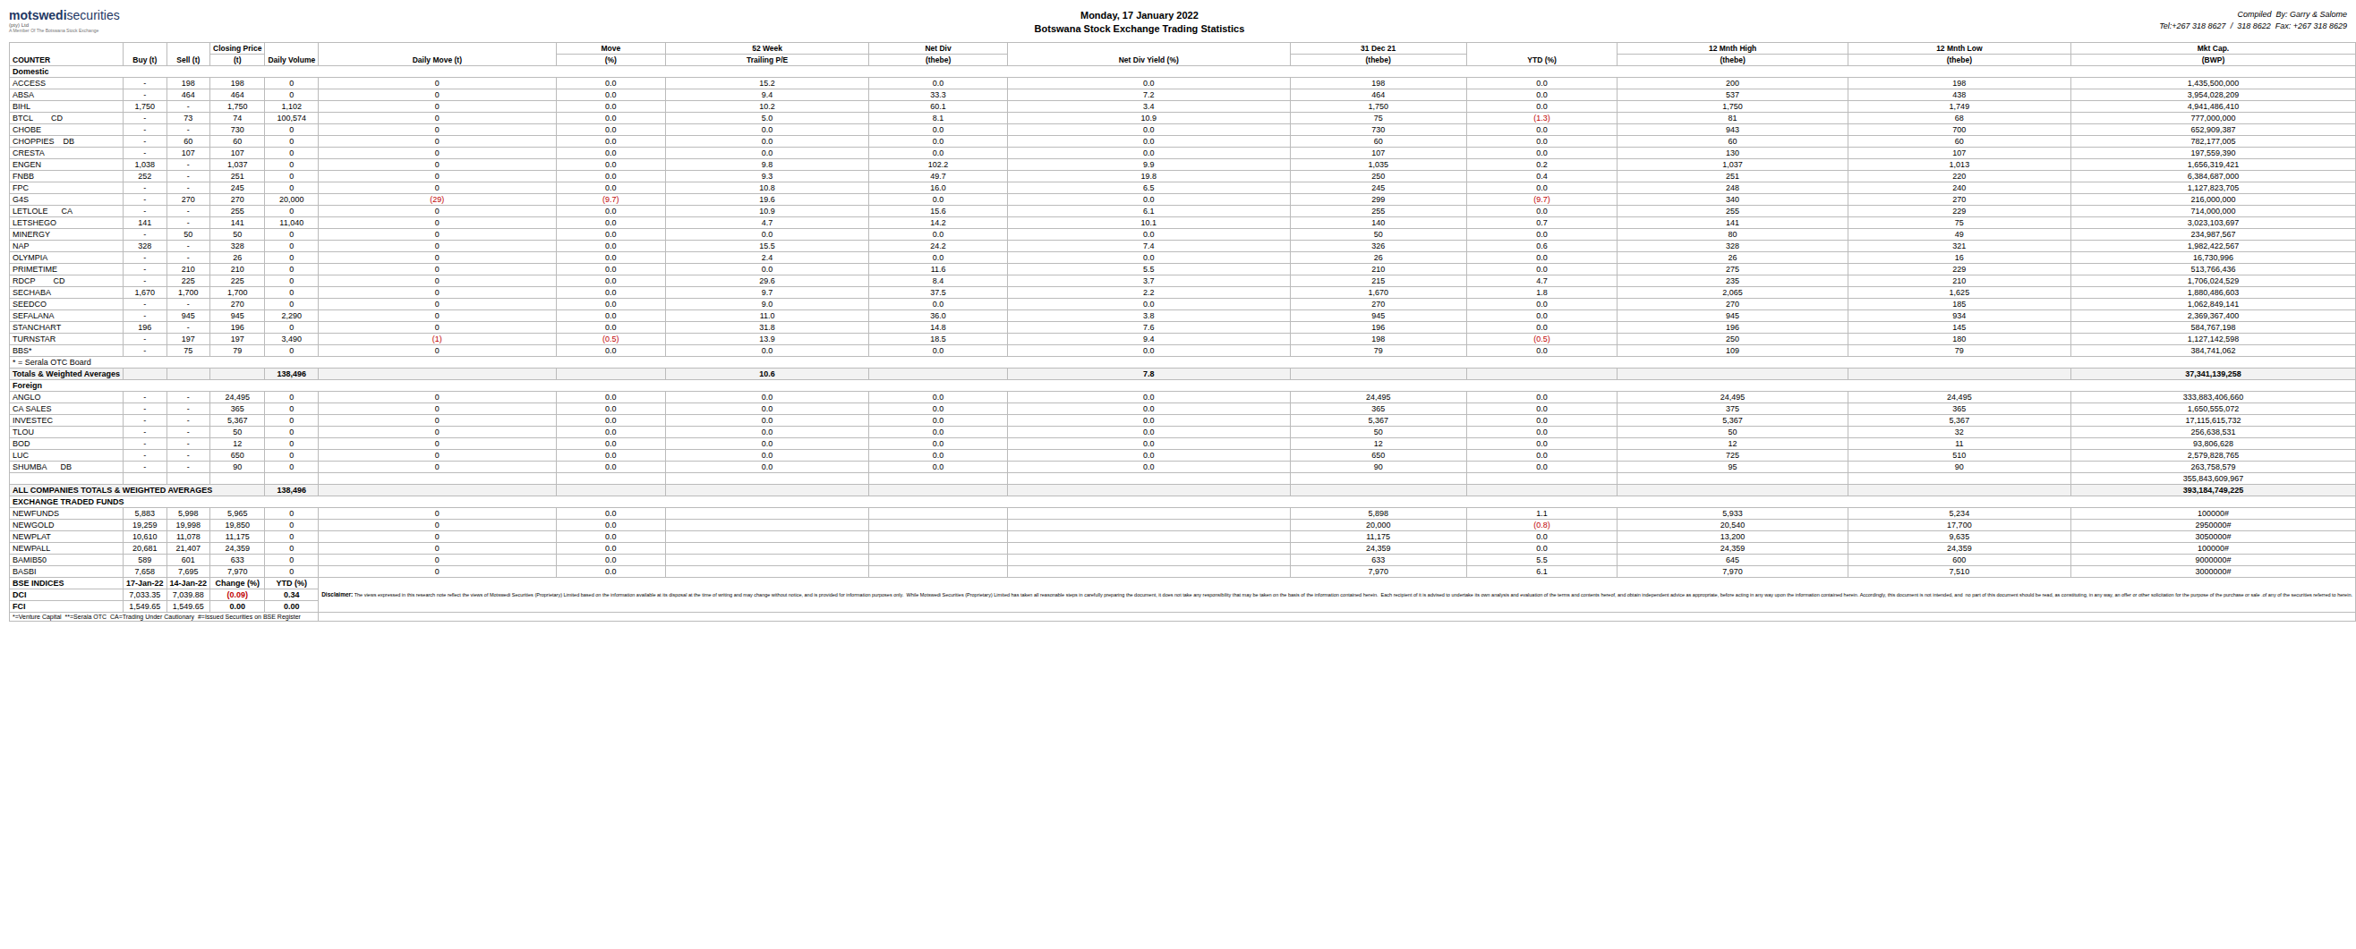motswedisecurities (pty) Ltd A Member Of The Botswana Stock Exchange
Monday, 17 January 2022
Botswana Stock Exchange Trading Statistics
Compiled By: Garry & Salome
Tel:+267 318 8627 / 318 8622 Fax: +267 318 8629
| COUNTER | Buy (t) | Sell (t) | Closing Price | Daily Volume | Daily Move (t) | Move | 52 Week | Net Div | Net Div Yield (%) | 31 Dec 21 | YTD (%) | 12 Mnth High | 12 Mnth Low | Mkt Cap. |
| --- | --- | --- | --- | --- | --- | --- | --- | --- | --- | --- | --- | --- | --- | --- |
| (t) | (%) | Trailing P/E | (thebe) | (thebe) | (thebe) | (thebe) | (BWP) |
| Domestic |
| ACCESS | - | 198 | 198 | 0 | 0 | 0.0 | 15.2 | 0.0 | 0.0 | 198 | 0.0 | 200 | 198 | 1,435,500,000 |
| ABSA | - | 464 | 464 | 0 | 0 | 0.0 | 9.4 | 33.3 | 7.2 | 464 | 0.0 | 537 | 438 | 3,954,028,209 |
| BIHL | 1,750 | - | 1,750 | 1,102 | 0 | 0.0 | 10.2 | 60.1 | 3.4 | 1,750 | 0.0 | 1,750 | 1,749 | 4,941,486,410 |
| BTCL CD | - | 73 | 74 | 100,574 | 0 | 0.0 | 5.0 | 8.1 | 10.9 | 75 | (1.3) | 81 | 68 | 777,000,000 |
| CHOBE | - | - | 730 | 0 | 0 | 0.0 | 0.0 | 0.0 | 0.0 | 730 | 0.0 | 943 | 700 | 652,909,387 |
| CHOPPIES DB | - | 60 | 60 | 0 | 0 | 0.0 | 0.0 | 0.0 | 0.0 | 60 | 0.0 | 60 | 60 | 782,177,005 |
| CRESTA | - | 107 | 107 | 0 | 0 | 0.0 | 0.0 | 0.0 | 0.0 | 107 | 0.0 | 130 | 107 | 197,559,390 |
| ENGEN | 1,038 | - | 1,037 | 0 | 0 | 0.0 | 9.8 | 102.2 | 9.9 | 1,035 | 0.2 | 1,037 | 1,013 | 1,656,319,421 |
| FNBB | 252 | - | 251 | 0 | 0 | 0.0 | 9.3 | 49.7 | 19.8 | 250 | 0.4 | 251 | 220 | 6,384,687,000 |
| FPC | - | - | 245 | 0 | 0 | 0.0 | 10.8 | 16.0 | 6.5 | 245 | 0.0 | 248 | 240 | 1,127,823,705 |
| G4S | - | 270 | 270 | 20,000 | (29) | (9.7) | 19.6 | 0.0 | 0.0 | 299 | (9.7) | 340 | 270 | 216,000,000 |
| LETLOLE CA | - | - | 255 | 0 | 0 | 0.0 | 10.9 | 15.6 | 6.1 | 255 | 0.0 | 255 | 229 | 714,000,000 |
| LETSHEGO | 141 | - | 141 | 11,040 | 0 | 0.0 | 4.7 | 14.2 | 10.1 | 140 | 0.7 | 141 | 75 | 3,023,103,697 |
| MINERGY | - | 50 | 50 | 0 | 0 | 0.0 | 0.0 | 0.0 | 0.0 | 50 | 0.0 | 80 | 49 | 234,987,567 |
| NAP | 328 | - | 328 | 0 | 0 | 0.0 | 15.5 | 24.2 | 7.4 | 326 | 0.6 | 328 | 321 | 1,982,422,567 |
| OLYMPIA | - | - | 26 | 0 | 0 | 0.0 | 2.4 | 0.0 | 0.0 | 26 | 0.0 | 26 | 16 | 16,730,996 |
| PRIMETIME | - | 210 | 210 | 0 | 0 | 0.0 | 0.0 | 11.6 | 5.5 | 210 | 0.0 | 275 | 229 | 513,766,436 |
| RDCP CD | - | 225 | 225 | 0 | 0 | 0.0 | 29.6 | 8.4 | 3.7 | 215 | 4.7 | 235 | 210 | 1,706,024,529 |
| SECHABA | 1,670 | 1,700 | 1,700 | 0 | 0 | 0.0 | 9.7 | 37.5 | 2.2 | 1,670 | 1.8 | 2,065 | 1,625 | 1,880,486,603 |
| SEEDCO | - | - | 270 | 0 | 0 | 0.0 | 9.0 | 0.0 | 0.0 | 270 | 0.0 | 270 | 185 | 1,062,849,141 |
| SEFALANA | - | 945 | 945 | 2,290 | 0 | 0.0 | 11.0 | 36.0 | 3.8 | 945 | 0.0 | 945 | 934 | 2,369,367,400 |
| STANCHART | 196 | - | 196 | 0 | 0 | 0.0 | 31.8 | 14.8 | 7.6 | 196 | 0.0 | 196 | 145 | 584,767,198 |
| TURNSTAR | - | 197 | 197 | 3,490 | (1) | (0.5) | 13.9 | 18.5 | 9.4 | 198 | (0.5) | 250 | 180 | 1,127,142,598 |
| BBS* | - | 75 | 79 | 0 | 0 | 0.0 | 0.0 | 0.0 | 0.0 | 79 | 0.0 | 109 | 79 | 384,741,062 |
| * = Serala OTC Board |
| Totals & Weighted Averages | | | | 138,496 | | | 10.6 | | 7.8 | | | | | 37,341,139,258 |
| Foreign |
| ANGLO | - | - | 24,495 | 0 | 0 | 0.0 | 0.0 | 0.0 | 0.0 | 24,495 | 0.0 | 24,495 | 24,495 | 333,883,406,660 |
| CA SALES | - | - | 365 | 0 | 0 | 0.0 | 0.0 | 0.0 | 0.0 | 365 | 0.0 | 375 | 365 | 1,650,555,072 |
| INVESTEC | - | - | 5,367 | 0 | 0 | 0.0 | 0.0 | 0.0 | 0.0 | 5,367 | 0.0 | 5,367 | 5,367 | 17,115,615,732 |
| TLOU | - | - | 50 | 0 | 0 | 0.0 | 0.0 | 0.0 | 0.0 | 50 | 0.0 | 50 | 32 | 256,638,531 |
| BOD | - | - | 12 | 0 | 0 | 0.0 | 0.0 | 0.0 | 0.0 | 12 | 0.0 | 12 | 11 | 93,806,628 |
| LUC | - | - | 650 | 0 | 0 | 0.0 | 0.0 | 0.0 | 0.0 | 650 | 0.0 | 725 | 510 | 2,579,828,765 |
| SHUMBA DB | - | - | 90 | 0 | 0 | 0.0 | 0.0 | 0.0 | 0.0 | 90 | 0.0 | 95 | 90 | 263,758,579 |
| | | | | | | | | | | | | | | 355,843,609,967 |
| ALL COMPANIES TOTALS & WEIGHTED AVERAGES | 138,496 | | | | | | | | | | 393,184,749,225 |
| EXCHANGE TRADED FUNDS |
| NEWFUNDS | 5,883 | 5,998 | 5,965 | 0 | 0 | 0.0 | | | | 5,898 | 1.1 | 5,933 | 5,234 | 100000# |
| NEWGOLD | 19,259 | 19,998 | 19,850 | 0 | 0 | 0.0 | | | | 20,000 | (0.8) | 20,540 | 17,700 | 2950000# |
| NEWPLAT | 10,610 | 11,078 | 11,175 | 0 | 0 | 0.0 | | | | 11,175 | 0.0 | 13,200 | 9,635 | 3050000# |
| NEWPALL | 20,681 | 21,407 | 24,359 | 0 | 0 | 0.0 | | | | 24,359 | 0.0 | 24,359 | 24,359 | 100000# |
| BAMIB50 | 589 | 601 | 633 | 0 | 0 | 0.0 | | | | 633 | 5.5 | 645 | 600 | 9000000# |
| BASBI | 7,658 | 7,695 | 7,970 | 0 | 0 | 0.0 | | | | 7,970 | 6.1 | 7,970 | 7,510 | 3000000# |
| BSE INDICES | 17-Jan-22 | 14-Jan-22 | Change (%) | YTD (%) | Disclaimer: The views expressed in this research note reflect the views of Motswedi Securities (Proprietary) Limited based on the information available at its disposal at the time of writing and may change without notice, and is provided for information purposes only. While Motswedi Securities (Proprietary) Limited has taken all reasonable steps in carefully preparing the document, it does not take any responsibility that may be taken on the basis of the information contained herein. Each recipient of it is advised to undertake its own analysis and evaluation of the terms and contents hereof, and obtain independent advice as appropriate, before acting in any way upon the information contained herein. Accordingly, this document is not intended, and no part of this document should be read, as constituting, in any way, an offer or other solicitation for the purpose of the purchase or sale .of any of the securities referred to herein. |
| DCI | 7,033.35 | 7,039.88 | (0.09) | 0.34 |
| FCI | 1,549.65 | 1,549.65 | 0.00 | 0.00 |
| *=Venture Capital **=Serala OTC CA=Trading Under Cautionary #=Issued Securities on BSE Register | |